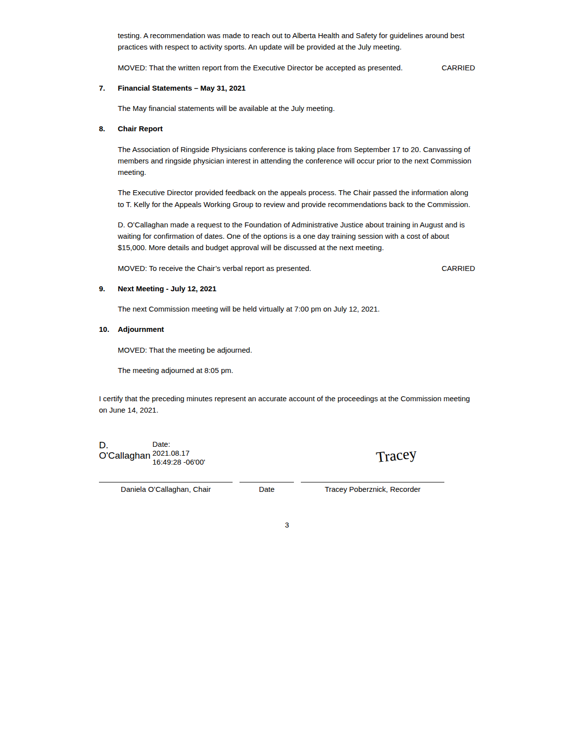testing. A recommendation was made to reach out to Alberta Health and Safety for guidelines around best practices with respect to activity sports. An update will be provided at the July meeting.
MOVED: That the written report from the Executive Director be accepted as presented. CARRIED
7.
Financial Statements – May 31, 2021
The May financial statements will be available at the July meeting.
8.
Chair Report
The Association of Ringside Physicians conference is taking place from September 17 to 20. Canvassing of members and ringside physician interest in attending the conference will occur prior to the next Commission meeting.
The Executive Director provided feedback on the appeals process. The Chair passed the information along to T. Kelly for the Appeals Working Group to review and provide recommendations back to the Commission.
D. O’Callaghan made a request to the Foundation of Administrative Justice about training in August and is waiting for confirmation of dates. One of the options is a one day training session with a cost of about $15,000. More details and budget approval will be discussed at the next meeting.
MOVED: To receive the Chair’s verbal report as presented. CARRIED
9.
Next Meeting - July 12, 2021
The next Commission meeting will be held virtually at 7:00 pm on July 12, 2021.
10.
Adjournment
MOVED: That the meeting be adjourned.
The meeting adjourned at 8:05 pm.
I certify that the preceding minutes represent an accurate account of the proceedings at the Commission meeting on June 14, 2021.
D.
O'Callaghan Date:
2021.08.17
16:49:28 -06'00'
Tracey
Daniela O’Callaghan, Chair
Date
Tracey Poberznick, Recorder
3